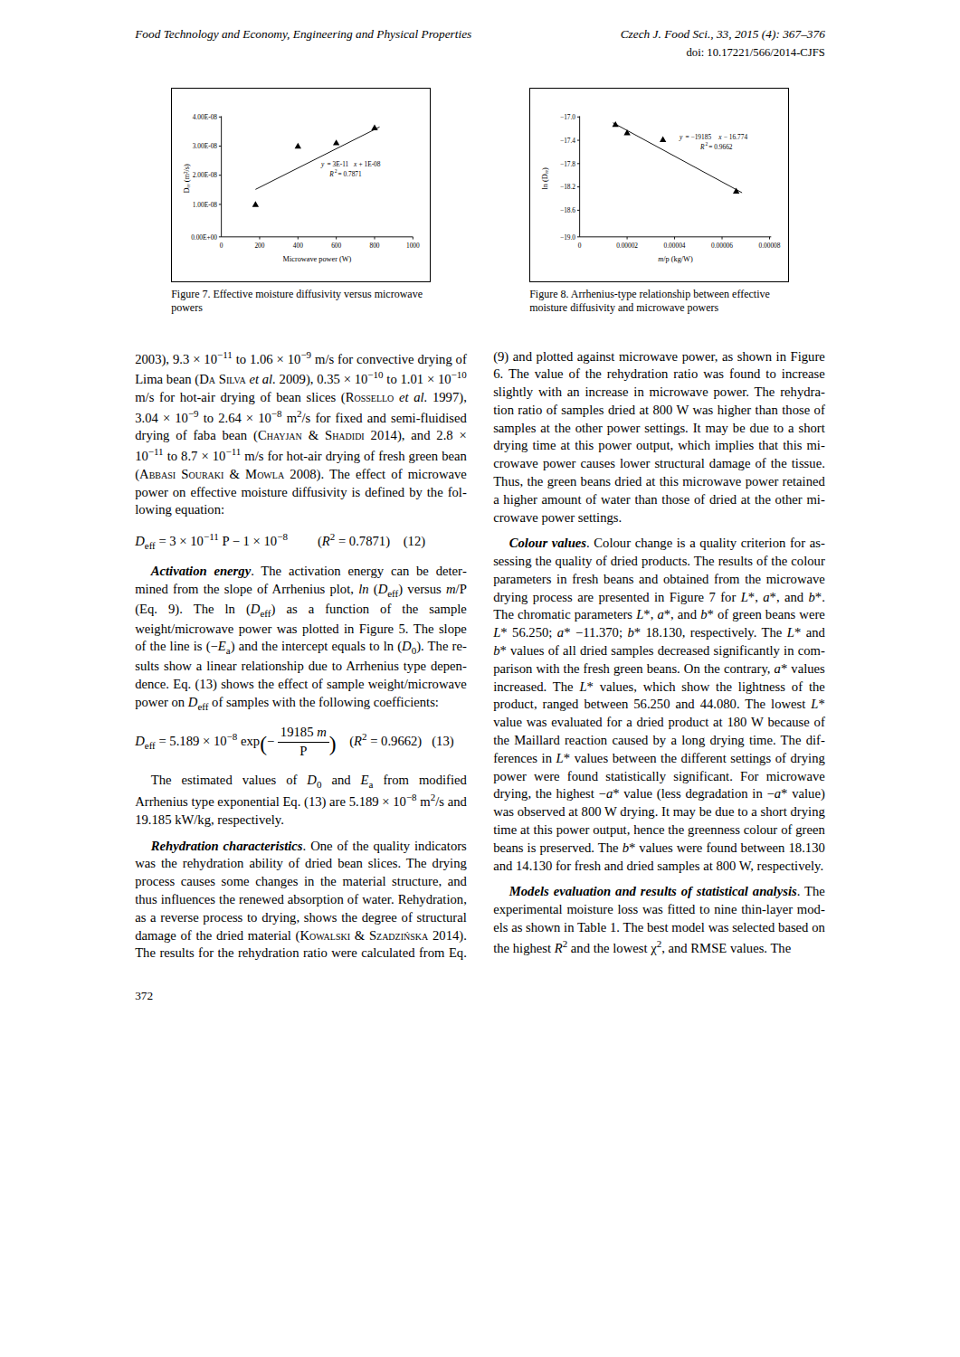Food Technology and Economy, Engineering and Physical Properties Czech J. Food Sci., 33, 2015 (4): 367–376
doi: 10.17221/566/2014-CJFS
4.00E-08 3.00E-08 2.00E-08 1.00E-08 0.00E+00 0 200 400 600 800 1000 Microwave power (W) Dₑₑ (m²/s) y = 3E-11 x + 1E-08 R 2 = 0.7871
Figure 7. Effective moisture diffusivity versus microwave powers
−17.0 −17.4 −17.8 −18.2 −18.6 −19.0 0 0.00002 0.00004 0.00006 0.00008 m/p (kg/W) ln (Dₑₑ) y = −19185 x − 16.774 R 2 = 0.9662
Figure 8. Arrhenius-type relationship between effective moisture diffusivity and microwave powers
2003), 9.3 × 10−11 to 1.06 × 10−9 m/s for convective drying of Lima bean (Da Silva et al. 2009), 0.35 × 10−10 to 1.01 × 10−10 m/s for hot-air drying of bean slices (Rossello et al. 1997), 3.04 × 10−9 to 2.64 × 10−8 m2/s for fixed and semi-fluidised drying of faba bean (Chayjan & Shadidi 2014), and 2.8 × 10−11 to 8.7 × 10−11 m/s for hot-air drying of fresh green bean (Abbasi Souraki & Mowla 2008). The effect of microwave power on effective moisture diffusivity is defined by the following equation:
Deff = 3 × 10−11 P − 1 × 10−8 (R2 = 0.7871) (12)
Activation energy. The activation energy can be determined from the slope of Arrhenius plot, ln (Deff) versus m/P (Eq. 9). The ln (Deff) as a function of the sample weight/microwave power was plotted in Figure 5. The slope of the line is (−Ea) and the intercept equals to ln (D0). The results show a linear relationship due to Arrhenius type dependence. Eq. (13) shows the effect of sample weight/microwave power on Deff of samples with the following coefficients:
Deff = 5.189 × 10−8 exp(− 19185 m P) (R2 = 0.9662) (13)
The estimated values of D0 and Ea from modified Arrhenius type exponential Eq. (13) are 5.189 × 10−8 m2/s and 19.185 kW/kg, respectively.
Rehydration characteristics. One of the quality indicators was the rehydration ability of dried bean slices. The drying process causes some changes in the material structure, and thus influences the renewed absorption of water. Rehydration, as a reverse process to drying, shows the degree of structural damage of the dried material (Kowalski & Szadzińska 2014). The results for the rehydration ratio were calculated from Eq. (9) and plotted against microwave power, as shown in Figure 6. The value of the rehydration ratio was found to increase slightly with an increase in microwave power. The rehydration ratio of samples dried at 800 W was higher than those of samples at the other power settings. It may be due to a short drying time at this power output, which implies that this microwave power causes lower structural damage of the tissue. Thus, the green beans dried at this microwave power retained a higher amount of water than those of dried at the other microwave power settings.
Colour values. Colour change is a quality criterion for assessing the quality of dried products. The results of the colour parameters in fresh beans and obtained from the microwave drying process are presented in Figure 7 for L*, a*, and b*. The chromatic parameters L*, a*, and b* of green beans were L* 56.250; a* −11.370; b* 18.130, respectively. The L* and b* values of all dried samples decreased significantly in comparison with the fresh green beans. On the contrary, a* values increased. The L* values, which show the lightness of the product, ranged between 56.250 and 44.080. The lowest L* value was evaluated for a dried product at 180 W because of the Maillard reaction caused by a long drying time. The differences in L* values between the different settings of drying power were found statistically significant. For microwave drying, the highest −a* value (less degradation in −a* value) was observed at 800 W drying. It may be due to a short drying time at this power output, hence the greenness colour of green beans is preserved. The b* values were found between 18.130 and 14.130 for fresh and dried samples at 800 W, respectively.
Models evaluation and results of statistical analysis. The experimental moisture loss was fitted to nine thin-layer models as shown in Table 1. The best model was selected based on the highest R2 and the lowest χ2, and RMSE values. The
372